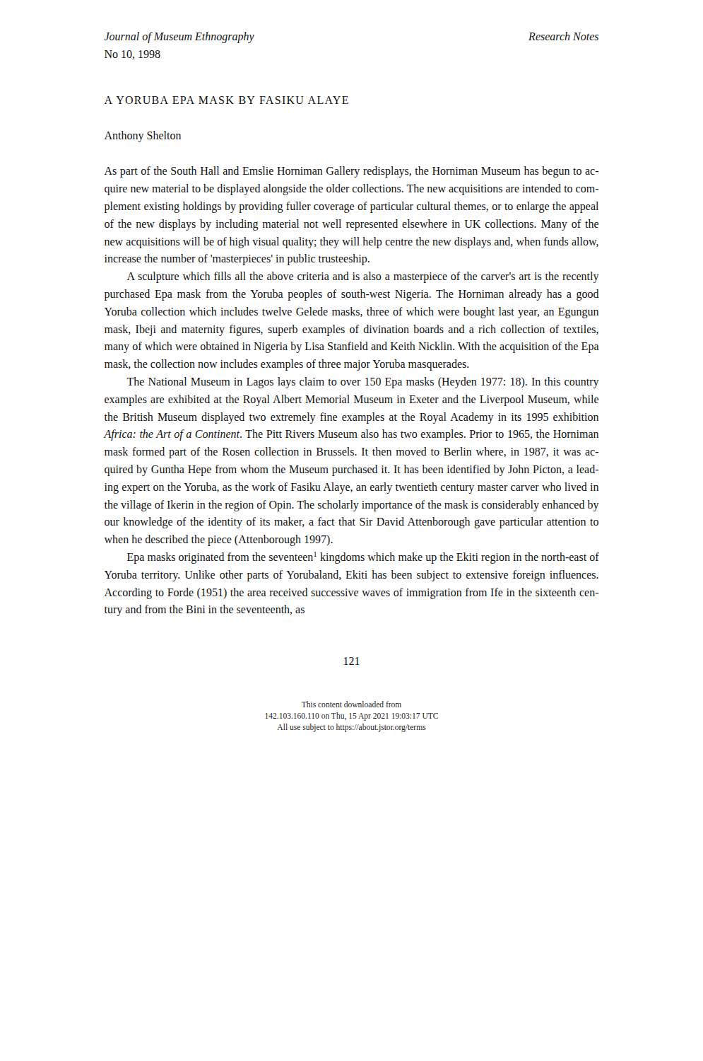Journal of Museum Ethnography
No 10, 1998
Research Notes
A Yoruba Epa Mask by Fasiku Alaye
Anthony Shelton
As part of the South Hall and Emslie Horniman Gallery redisplays, the Horniman Museum has begun to acquire new material to be displayed alongside the older collections. The new acquisitions are intended to complement existing holdings by providing fuller coverage of particular cultural themes, or to enlarge the appeal of the new displays by including material not well represented elsewhere in UK collections. Many of the new acquisitions will be of high visual quality; they will help centre the new displays and, when funds allow, increase the number of 'masterpieces' in public trusteeship.
A sculpture which fills all the above criteria and is also a masterpiece of the carver's art is the recently purchased Epa mask from the Yoruba peoples of south-west Nigeria. The Horniman already has a good Yoruba collection which includes twelve Gelede masks, three of which were bought last year, an Egungun mask, Ibeji and maternity figures, superb examples of divination boards and a rich collection of textiles, many of which were obtained in Nigeria by Lisa Stanfield and Keith Nicklin. With the acquisition of the Epa mask, the collection now includes examples of three major Yoruba masquerades.
The National Museum in Lagos lays claim to over 150 Epa masks (Heyden 1977: 18). In this country examples are exhibited at the Royal Albert Memorial Museum in Exeter and the Liverpool Museum, while the British Museum displayed two extremely fine examples at the Royal Academy in its 1995 exhibition Africa: the Art of a Continent. The Pitt Rivers Museum also has two examples. Prior to 1965, the Horniman mask formed part of the Rosen collection in Brussels. It then moved to Berlin where, in 1987, it was acquired by Guntha Hepe from whom the Museum purchased it. It has been identified by John Picton, a leading expert on the Yoruba, as the work of Fasiku Alaye, an early twentieth century master carver who lived in the village of Ikerin in the region of Opin. The scholarly importance of the mask is considerably enhanced by our knowledge of the identity of its maker, a fact that Sir David Attenborough gave particular attention to when he described the piece (Attenborough 1997).
Epa masks originated from the seventeen1 kingdoms which make up the Ekiti region in the north-east of Yoruba territory. Unlike other parts of Yorubaland, Ekiti has been subject to extensive foreign influences. According to Forde (1951) the area received successive waves of immigration from Ife in the sixteenth century and from the Bini in the seventeenth, as
121
This content downloaded from
142.103.160.110 on Thu, 15 Apr 2021 19:03:17 UTC
All use subject to https://about.jstor.org/terms